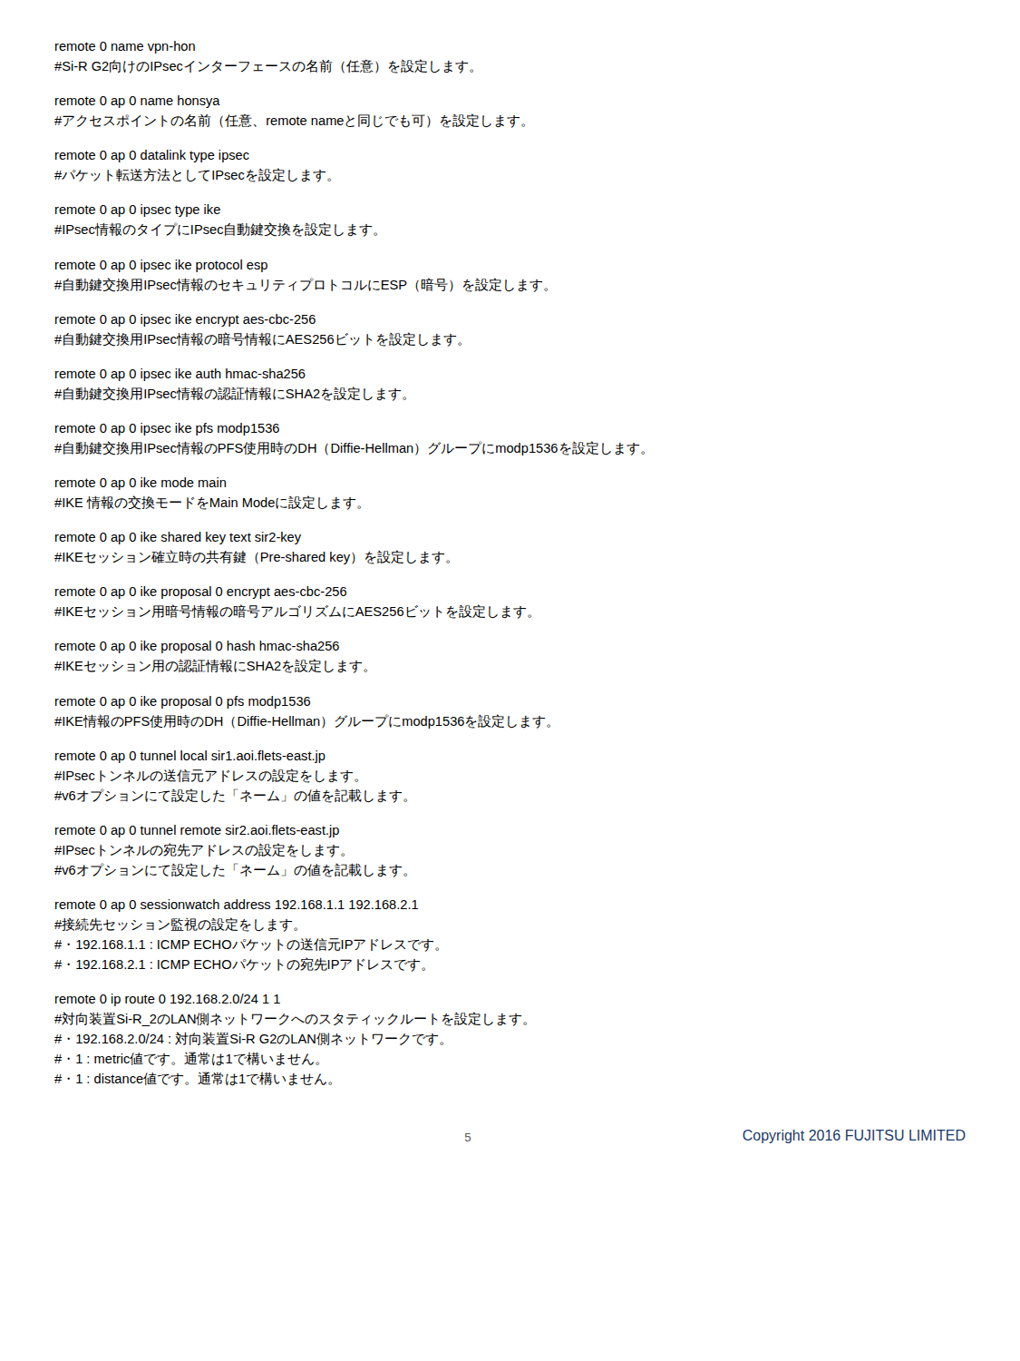remote 0 name vpn-hon #Si-R G2向けのIPsecインターフェースの名前（任意）を設定します。
remote 0 ap 0 name honsya #アクセスポイントの名前（任意、remote nameと同じでも可）を設定します。
remote 0 ap 0 datalink type ipsec #パケット転送方法としてIPsecを設定します。
remote 0 ap 0 ipsec type ike #IPsec情報のタイプにIPsec自動鍵交換を設定します。
remote 0 ap 0 ipsec ike protocol esp #自動鍵交換用IPsec情報のセキュリティプロトコルにESP（暗号）を設定します。
remote 0 ap 0 ipsec ike encrypt aes-cbc-256 #自動鍵交換用IPsec情報の暗号情報にAES256ビットを設定します。
remote 0 ap 0 ipsec ike auth hmac-sha256 #自動鍵交換用IPsec情報の認証情報にSHA2を設定します。
remote 0 ap 0 ipsec ike pfs modp1536 #自動鍵交換用IPsec情報のPFS使用時のDH（Diffie-Hellman）グループにmodp1536を設定します。
remote 0 ap 0 ike mode main #IKE 情報の交換モードをMain Modeに設定します。
remote 0 ap 0 ike shared key text sir2-key #IKEセッション確立時の共有鍵（Pre-shared key）を設定します。
remote 0 ap 0 ike proposal 0 encrypt aes-cbc-256 #IKEセッション用暗号情報の暗号アルゴリズムにAES256ビットを設定します。
remote 0 ap 0 ike proposal 0 hash hmac-sha256 #IKEセッション用の認証情報にSHA2を設定します。
remote 0 ap 0 ike proposal 0 pfs modp1536 #IKE情報のPFS使用時のDH（Diffie-Hellman）グループにmodp1536を設定します。
remote 0 ap 0 tunnel local sir1.aoi.flets-east.jp #IPsecトンネルの送信元アドレスの設定をします。 #v6オプションにて設定した「ネーム」の値を記載します。
remote 0 ap 0 tunnel remote sir2.aoi.flets-east.jp #IPsecトンネルの宛先アドレスの設定をします。 #v6オプションにて設定した「ネーム」の値を記載します。
remote 0 ap 0 sessionwatch address 192.168.1.1 192.168.2.1 #接続先セッション監視の設定をします。 #・192.168.1.1 : ICMP ECHOパケットの送信元IPアドレスです。 #・192.168.2.1 : ICMP ECHOパケットの宛先IPアドレスです。
remote 0 ip route 0 192.168.2.0/24 1 1 #対向装置Si-R_2のLAN側ネットワークへのスタティックルートを設定します。 #・192.168.2.0/24 : 対向装置Si-R G2のLAN側ネットワークです。 #・1 : metric値です。通常は1で構いません。 #・1 : distance値です。通常は1で構いません。
5 Copyright 2016 FUJITSU LIMITED